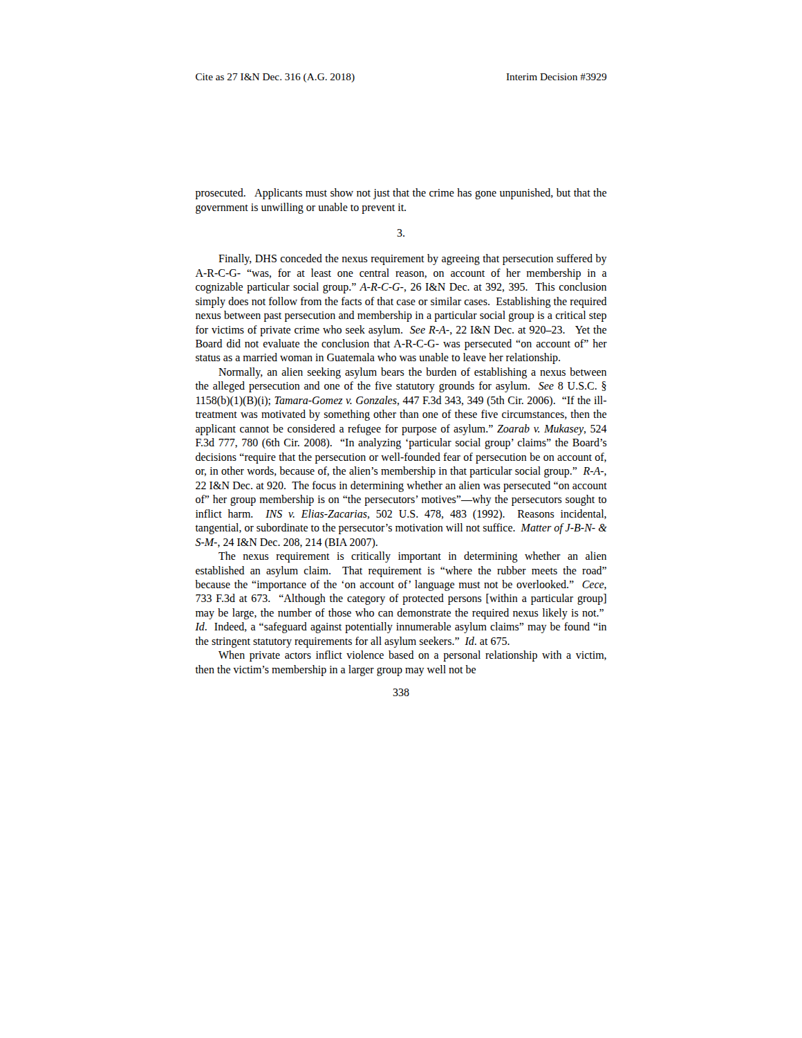Cite as 27 I&N Dec. 316 (A.G. 2018) Interim Decision #3929
prosecuted. Applicants must show not just that the crime has gone unpunished, but that the government is unwilling or unable to prevent it.
3.
Finally, DHS conceded the nexus requirement by agreeing that persecution suffered by A-R-C-G- “was, for at least one central reason, on account of her membership in a cognizable particular social group.” A-R-C-G-, 26 I&N Dec. at 392, 395. This conclusion simply does not follow from the facts of that case or similar cases. Establishing the required nexus between past persecution and membership in a particular social group is a critical step for victims of private crime who seek asylum. See R-A-, 22 I&N Dec. at 920–23. Yet the Board did not evaluate the conclusion that A-R-C-G- was persecuted “on account of” her status as a married woman in Guatemala who was unable to leave her relationship.
Normally, an alien seeking asylum bears the burden of establishing a nexus between the alleged persecution and one of the five statutory grounds for asylum. See 8 U.S.C. § 1158(b)(1)(B)(i); Tamara-Gomez v. Gonzales, 447 F.3d 343, 349 (5th Cir. 2006). “If the ill-treatment was motivated by something other than one of these five circumstances, then the applicant cannot be considered a refugee for purpose of asylum.” Zoarab v. Mukasey, 524 F.3d 777, 780 (6th Cir. 2008). “In analyzing ‘particular social group’ claims” the Board’s decisions “require that the persecution or well-founded fear of persecution be on account of, or, in other words, because of, the alien’s membership in that particular social group.” R-A-, 22 I&N Dec. at 920. The focus in determining whether an alien was persecuted “on account of” her group membership is on “the persecutors’ motives”—why the persecutors sought to inflict harm. INS v. Elias-Zacarias, 502 U.S. 478, 483 (1992). Reasons incidental, tangential, or subordinate to the persecutor’s motivation will not suffice. Matter of J-B-N- & S-M-, 24 I&N Dec. 208, 214 (BIA 2007).
The nexus requirement is critically important in determining whether an alien established an asylum claim. That requirement is “where the rubber meets the road” because the “importance of the ‘on account of’ language must not be overlooked.” Cece, 733 F.3d at 673. “Although the category of protected persons [within a particular group] may be large, the number of those who can demonstrate the required nexus likely is not.” Id. Indeed, a “safeguard against potentially innumerable asylum claims” may be found “in the stringent statutory requirements for all asylum seekers.” Id. at 675.
When private actors inflict violence based on a personal relationship with a victim, then the victim’s membership in a larger group may well not be
338